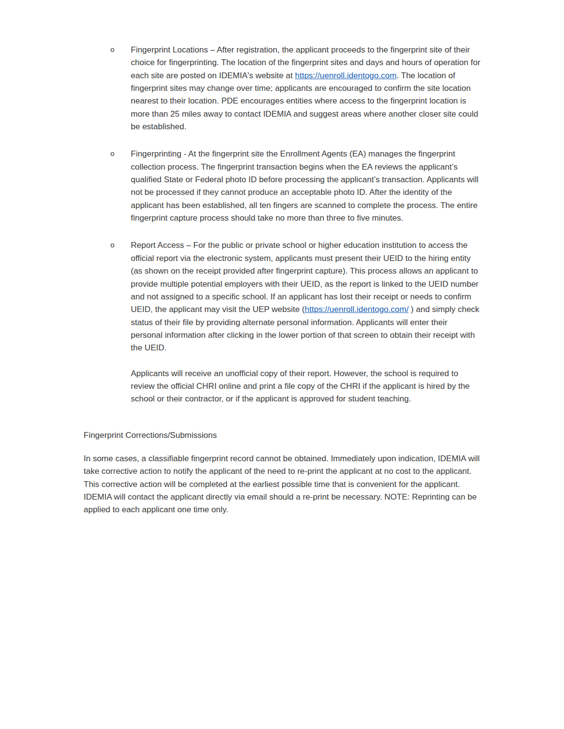Fingerprint Locations – After registration, the applicant proceeds to the fingerprint site of their choice for fingerprinting. The location of the fingerprint sites and days and hours of operation for each site are posted on IDEMIA's website at https://uenroll.identogo.com. The location of fingerprint sites may change over time; applicants are encouraged to confirm the site location nearest to their location. PDE encourages entities where access to the fingerprint location is more than 25 miles away to contact IDEMIA and suggest areas where another closer site could be established.
Fingerprinting - At the fingerprint site the Enrollment Agents (EA) manages the fingerprint collection process. The fingerprint transaction begins when the EA reviews the applicant’s qualified State or Federal photo ID before processing the applicant’s transaction. Applicants will not be processed if they cannot produce an acceptable photo ID. After the identity of the applicant has been established, all ten fingers are scanned to complete the process. The entire fingerprint capture process should take no more than three to five minutes.
Report Access – For the public or private school or higher education institution to access the official report via the electronic system, applicants must present their UEID to the hiring entity (as shown on the receipt provided after fingerprint capture). This process allows an applicant to provide multiple potential employers with their UEID, as the report is linked to the UEID number and not assigned to a specific school. If an applicant has lost their receipt or needs to confirm UEID, the applicant may visit the UEP website (https://uenroll.identogo.com/ ) and simply check status of their file by providing alternate personal information. Applicants will enter their personal information after clicking in the lower portion of that screen to obtain their receipt with the UEID.
Applicants will receive an unofficial copy of their report. However, the school is required to review the official CHRI online and print a file copy of the CHRI if the applicant is hired by the school or their contractor, or if the applicant is approved for student teaching.
Fingerprint Corrections/Submissions
In some cases, a classifiable fingerprint record cannot be obtained. Immediately upon indication, IDEMIA will take corrective action to notify the applicant of the need to re-print the applicant at no cost to the applicant. This corrective action will be completed at the earliest possible time that is convenient for the applicant. IDEMIA will contact the applicant directly via email should a re-print be necessary. NOTE: Reprinting can be applied to each applicant one time only.